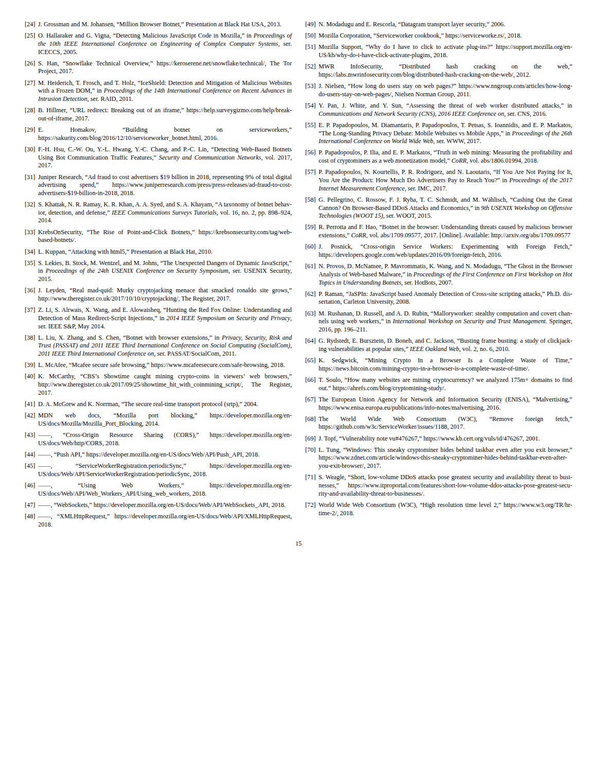[24]
J. Grossman and M. Johansen, “Million Browser Botnet,” Presentation at Black Hat USA, 2013.
[25]
O. Hallaraker and G. Vigna, “Detecting Malicious JavaScript Code in Mozilla,” in Proceedings of the 10th IEEE International Conference on Engineering of Complex Computer Systems, ser. ICECCS, 2005.
[26]
S. Han, “Snowflake Technical Overview,” https://keroserene.net/snowflake/technical/, The Tor Project, 2017.
[27]
M. Heiderich, T. Frosch, and T. Holz, “IceShield: Detection and Mitigation of Malicious Websites with a Frozen DOM,” in Proceedings of the 14th International Conference on Recent Advances in Intrusion Detection, ser. RAID, 2011.
[28]
B. Hillmer, “URL redirect: Breaking out of an iframe,” https://help.surveygizmo.com/help/break-out-of-iframe, 2017.
[29]
E. Homakov, “Building botnet on serviceworkers,” https://sakurity.com/blog/2016/12/10/serviceworker_botnet.html, 2016.
[30]
F.-H. Hsu, C.-W. Ou, Y.-L. Hwang, Y.-C. Chang, and P.-C. Lin, “Detecting Web-Based Botnets Using Bot Communication Traffic Features,” Security and Communication Networks, vol. 2017, 2017.
[31]
Juniper Research, “Ad fraud to cost advertisers $19 billion in 2018, representing 9% of total digital advertising spend,” https://www.juniperresearch.com/press/press-releases/ad-fraud-to-cost-advertisers-$19-billion-in-2018, 2018.
[32]
S. Khattak, N. R. Ramay, K. R. Khan, A. A. Syed, and S. A. Khayam, “A taxonomy of botnet behavior, detection, and defense,” IEEE Communications Surveys Tutorials, vol. 16, no. 2, pp. 898–924, 2014.
[33]
KrebsOnSecurity, “The Rise of Point-and-Click Botnets,” https://krebsonsecurity.com/tag/web-based-botnets/.
[34]
L. Kuppan, “Attacking with html5,” Presentation at Black Hat, 2010.
[35]
S. Lekies, B. Stock, M. Wentzel, and M. Johns, “The Unexpected Dangers of Dynamic JavaScript,” in Proceedings of the 24th USENIX Conference on Security Symposium, ser. USENIX Security, 2015.
[36]
J. Leyden, “Real mad-quid: Murky cryptojacking menace that smacked ronaldo site grows,” http://www.theregister.co.uk/2017/10/10/cryptojacking/, The Register, 2017.
[37]
Z. Li, S. Alrwais, X. Wang, and E. Alowaisheq, “Hunting the Red Fox Online: Understanding and Detection of Mass Redirect-Script Injections,” in 2014 IEEE Symposium on Security and Privacy, ser. IEEE S&P, May 2014.
[38]
L. Liu, X. Zhang, and S. Chen, “Botnet with browser extensions,” in Privacy, Security, Risk and Trust (PASSAT) and 2011 IEEE Third Inernational Conference on Social Computing (SocialCom), 2011 IEEE Third International Conference on, ser. PASSAT/SocialCom, 2011.
[39]
L. McAfee, “Mcafee secure safe browsing,” https://www.mcafeesecure.com/safe-browsing, 2018.
[40]
K. McCarthy, “CBS’s Showtime caught mining crypto-coins in viewers’ web browsers,” http://www.theregister.co.uk/2017/09/25/showtime_hit_with_coinmining_script/, The Register, 2017.
[41]
D. A. McGrew and K. Norrman, “The secure real-time transport protocol (srtp),” 2004.
[42]
MDN web docs, “Mozilla port blocking,” https://developer.mozilla.org/en-US/docs/Mozilla/Mozilla_Port_Blocking, 2014.
[43]
——, “Cross-Origin Resource Sharing (CORS),” https://developer.mozilla.org/en-US/docs/Web/http/CORS, 2018.
[44]
——, “Push API,” https://developer.mozilla.org/en-US/docs/Web/API/Push_API, 2018.
[45]
——, “ServiceWorkerRegistration.periodicSync,” https://developer.mozilla.org/en-US/docs/Web/API/ServiceWorkerRegistration/periodicSync, 2018.
[46]
——, “Using Web Workers,” https://developer.mozilla.org/en-US/docs/Web/API/Web_Workers_API/Using_web_workers, 2018.
[47]
——, “WebSockets,” https://developer.mozilla.org/en-US/docs/Web/API/WebSockets_API, 2018.
[48]
——, “XMLHttpRequest,” https://developer.mozilla.org/en-US/docs/Web/API/XMLHttpRequest, 2018.
[49]
N. Modadugu and E. Rescorla, “Datagram transport layer security,” 2006.
[50]
Mozilla Corporation, “Serviceworker cookbook,” https://serviceworke.rs/, 2018.
[51]
Mozilla Support, “Why do I have to click to activate plug-ins?” https://support.mozilla.org/en-US/kb/why-do-i-have-click-activate-plugins, 2018.
[52]
MWR InfoSecurity, “Distributed hash cracking on the web,” https://labs.mwrinfosecurity.com/blog/distributed-hash-cracking-on-the-web/, 2012.
[53]
J. Nielsen, “How long do users stay on web pages?” https://www.nngroup.com/articles/how-long-do-users-stay-on-web-pages/, Nielsen Norman Group, 2011.
[54]
Y. Pan, J. White, and Y. Sun, “Assessing the threat of web worker distributed attacks,” in Communications and Network Security (CNS), 2016 IEEE Conference on, ser. CNS, 2016.
[55]
E. P. Papadopoulos, M. Diamantaris, P. Papadopoulos, T. Petsas, S. Ioannidis, and E. P. Markatos, “The Long-Standing Privacy Debate: Mobile Websites vs Mobile Apps,” in Proceedings of the 26th International Conference on World Wide Web, ser. WWW, 2017.
[56]
P. Papadopoulos, P. Ilia, and E. P. Markatos, “Truth in web mining: Measuring the profitability and cost of cryptominers as a web monetization model,” CoRR, vol. abs/1806.01994, 2018.
[57]
P. Papadopoulos, N. Kourtellis, P. R. Rodriguez, and N. Laoutaris, “If You Are Not Paying for It, You Are the Product: How Much Do Advertisers Pay to Reach You?” in Proceedings of the 2017 Internet Measurement Conference, ser. IMC, 2017.
[58]
G. Pellegrino, C. Rossow, F. J. Ryba, T. C. Schmidt, and M. Wählisch, “Cashing Out the Great Cannon? On Browser-Based DDoS Attacks and Economics,” in 9th USENIX Workshop on Offensive Technologies (WOOT 15), ser. WOOT, 2015.
[59]
R. Perrotta and F. Hao, “Botnet in the browser: Understanding threats caused by malicious browser extensions,” CoRR, vol. abs/1709.09577, 2017. [Online]. Available: http://arxiv.org/abs/1709.09577
[60]
J. Posnick, “Cross-origin Service Workers: Experimenting with Foreign Fetch,” https://developers.google.com/web/updates/2016/09/foreign-fetch, 2016.
[61]
N. Provos, D. McNamee, P. Mavrommatis, K. Wang, and N. Modadugu, “The Ghost in the Browser Analysis of Web-based Malware,” in Proceedings of the First Conference on First Workshop on Hot Topics in Understanding Botnets, ser. HotBots, 2007.
[62]
P. Raman, “JaSPIn: JavaScript based Anomaly Detection of Cross-site scripting attacks,” Ph.D. dissertation, Carleton University, 2008.
[63]
M. Rushanan, D. Russell, and A. D. Rubin, “Malloryworker: stealthy computation and covert channels using web workers,” in International Workshop on Security and Trust Management. Springer, 2016, pp. 196–211.
[64]
G. Rydstedt, E. Bursztein, D. Boneh, and C. Jackson, “Busting frame busting: a study of clickjacking vulnerabilities at popular sites,” IEEE Oakland Web, vol. 2, no. 6, 2010.
[65]
K. Sedgwick, “Mining Crypto In a Browser Is a Complete Waste of Time,” https://news.bitcoin.com/mining-crypto-in-a-browser-is-a-complete-waste-of-time/.
[66]
T. Soulo, “How many websites are mining cryptocurrency? we analyzed 175m+ domains to find out.” https://ahrefs.com/blog/cryptomining-study/.
[67]
The European Union Agency for Network and Information Security (ENISA), “Malvertising,” https://www.enisa.europa.eu/publications/info-notes/malvertising, 2016.
[68]
The World Wide Web Consortium (W3C), “Remove foreign fetch,” https://github.com/w3c/ServiceWorker/issues/1188, 2017.
[69]
J. Topf, “Vulnerability note vu#476267,” https://www.kb.cert.org/vuls/id/476267, 2001.
[70]
L. Tung, “Windows: This sneaky cryptominer hides behind taskbar even after you exit browser,” https://www.zdnet.com/article/windows-this-sneaky-cryptominer-hides-behind-taskbar-even-after-you-exit-browser/, 2017.
[71]
S. Weagle, “Short, low-volume DDoS attacks pose greatest security and availability threat to businesses,” https://www.itproportal.com/features/short-low-volume-ddos-attacks-pose-greatest-security-and-availability-threat-to-businesses/.
[72]
World Wide Web Consortium (W3C), “High resolution time level 2,” https://www.w3.org/TR/hr-time-2/, 2018.
15